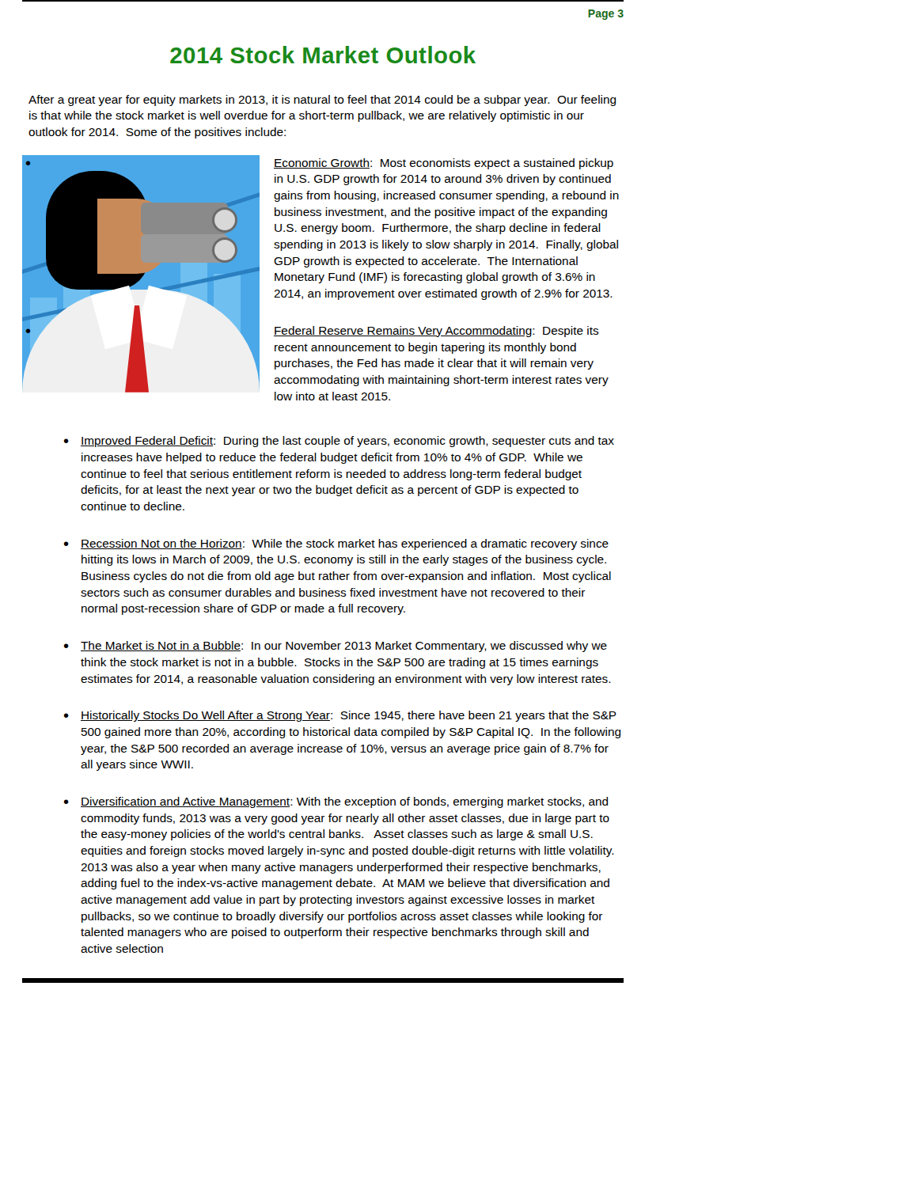Page 3
2014 Stock Market Outlook
After a great year for equity markets in 2013, it is natural to feel that 2014 could be a subpar year. Our feeling is that while the stock market is well overdue for a short-term pullback, we are relatively optimistic in our outlook for 2014. Some of the positives include:
Economic Growth: Most economists expect a sustained pickup in U.S. GDP growth for 2014 to around 3% driven by continued gains from housing, increased consumer spending, a rebound in business investment, and the positive impact of the expanding U.S. energy boom. Furthermore, the sharp decline in federal spending in 2013 is likely to slow sharply in 2014. Finally, global GDP growth is expected to accelerate. The International Monetary Fund (IMF) is forecasting global growth of 3.6% in 2014, an improvement over estimated growth of 2.9% for 2013.
Federal Reserve Remains Very Accommodating: Despite its recent announcement to begin tapering its monthly bond purchases, the Fed has made it clear that it will remain very accommodating with maintaining short-term interest rates very low into at least 2015.
Improved Federal Deficit: During the last couple of years, economic growth, sequester cuts and tax increases have helped to reduce the federal budget deficit from 10% to 4% of GDP. While we continue to feel that serious entitlement reform is needed to address long-term federal budget deficits, for at least the next year or two the budget deficit as a percent of GDP is expected to continue to decline.
Recession Not on the Horizon: While the stock market has experienced a dramatic recovery since hitting its lows in March of 2009, the U.S. economy is still in the early stages of the business cycle. Business cycles do not die from old age but rather from over-expansion and inflation. Most cyclical sectors such as consumer durables and business fixed investment have not recovered to their normal post-recession share of GDP or made a full recovery.
The Market is Not in a Bubble: In our November 2013 Market Commentary, we discussed why we think the stock market is not in a bubble. Stocks in the S&P 500 are trading at 15 times earnings estimates for 2014, a reasonable valuation considering an environment with very low interest rates.
Historically Stocks Do Well After a Strong Year: Since 1945, there have been 21 years that the S&P 500 gained more than 20%, according to historical data compiled by S&P Capital IQ. In the following year, the S&P 500 recorded an average increase of 10%, versus an average price gain of 8.7% for all years since WWII.
Diversification and Active Management: With the exception of bonds, emerging market stocks, and commodity funds, 2013 was a very good year for nearly all other asset classes, due in large part to the easy-money policies of the world's central banks. Asset classes such as large & small U.S. equities and foreign stocks moved largely in-sync and posted double-digit returns with little volatility. 2013 was also a year when many active managers underperformed their respective benchmarks, adding fuel to the index-vs-active management debate. At MAM we believe that diversification and active management add value in part by protecting investors against excessive losses in market pullbacks, so we continue to broadly diversify our portfolios across asset classes while looking for talented managers who are poised to outperform their respective benchmarks through skill and active selection